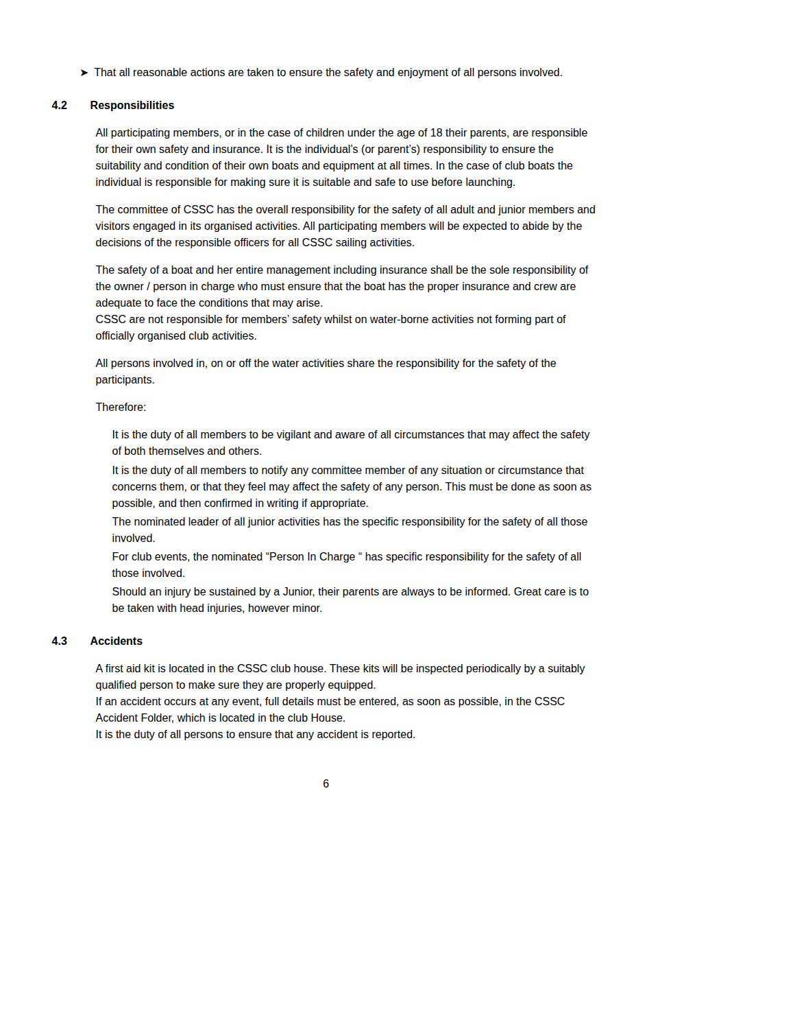➤ That all reasonable actions are taken to ensure the safety and enjoyment of all persons involved.
4.2 Responsibilities
All participating members, or in the case of children under the age of 18 their parents, are responsible for their own safety and insurance. It is the individual’s (or parent’s) responsibility to ensure the suitability and condition of their own boats and equipment at all times. In the case of club boats the individual is responsible for making sure it is suitable and safe to use before launching.
The committee of CSSC has the overall responsibility for the safety of all adult and junior members and visitors engaged in its organised activities. All participating members will be expected to abide by the decisions of the responsible officers for all CSSC sailing activities.
The safety of a boat and her entire management including insurance shall be the sole responsibility of the owner / person in charge who must ensure that the boat has the proper insurance and crew are adequate to face the conditions that may arise.
CSSC are not responsible for members’ safety whilst on water-borne activities not forming part of officially organised club activities.
All persons involved in, on or off the water activities share the responsibility for the safety of the participants.
Therefore:
It is the duty of all members to be vigilant and aware of all circumstances that may affect the safety of both themselves and others.
It is the duty of all members to notify any committee member of any situation or circumstance that concerns them, or that they feel may affect the safety of any person. This must be done as soon as possible, and then confirmed in writing if appropriate.
The nominated leader of all junior activities has the specific responsibility for the safety of all those involved.
For club events, the nominated “Person In Charge “ has specific responsibility for the safety of all those involved.
Should an injury be sustained by a Junior, their parents are always to be informed. Great care is to be taken with head injuries, however minor.
4.3 Accidents
A first aid kit is located in the CSSC club house. These kits will be inspected periodically by a suitably qualified person to make sure they are properly equipped.
If an accident occurs at any event, full details must be entered, as soon as possible, in the CSSC Accident Folder, which is located in the club House.
It is the duty of all persons to ensure that any accident is reported.
6